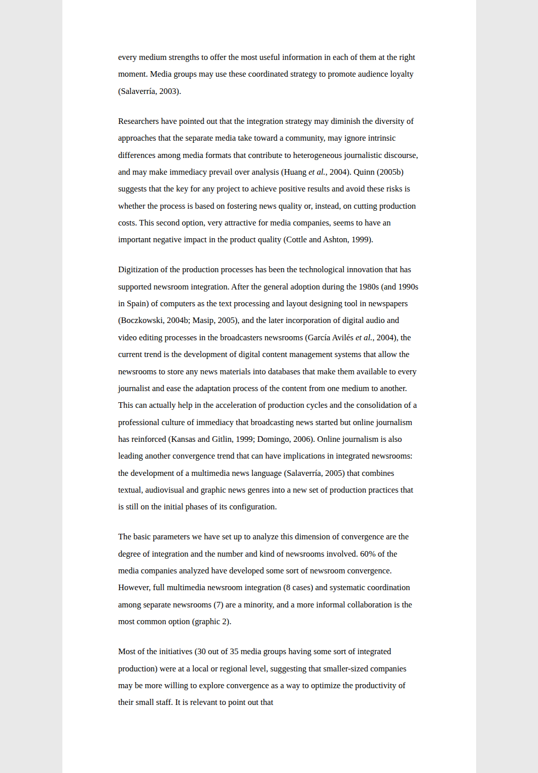every medium strengths to offer the most useful information in each of them at the right moment. Media groups may use these coordinated strategy to promote audience loyalty (Salaverría, 2003).
Researchers have pointed out that the integration strategy may diminish the diversity of approaches that the separate media take toward a community, may ignore intrinsic differences among media formats that contribute to heterogeneous journalistic discourse, and may make immediacy prevail over analysis (Huang et al., 2004). Quinn (2005b) suggests that the key for any project to achieve positive results and avoid these risks is whether the process is based on fostering news quality or, instead, on cutting production costs. This second option, very attractive for media companies, seems to have an important negative impact in the product quality (Cottle and Ashton, 1999).
Digitization of the production processes has been the technological innovation that has supported newsroom integration. After the general adoption during the 1980s (and 1990s in Spain) of computers as the text processing and layout designing tool in newspapers (Boczkowski, 2004b; Masip, 2005), and the later incorporation of digital audio and video editing processes in the broadcasters newsrooms (García Avilés et al., 2004), the current trend is the development of digital content management systems that allow the newsrooms to store any news materials into databases that make them available to every journalist and ease the adaptation process of the content from one medium to another. This can actually help in the acceleration of production cycles and the consolidation of a professional culture of immediacy that broadcasting news started but online journalism has reinforced (Kansas and Gitlin, 1999; Domingo, 2006). Online journalism is also leading another convergence trend that can have implications in integrated newsrooms: the development of a multimedia news language (Salaverría, 2005) that combines textual, audiovisual and graphic news genres into a new set of production practices that is still on the initial phases of its configuration.
The basic parameters we have set up to analyze this dimension of convergence are the degree of integration and the number and kind of newsrooms involved. 60% of the media companies analyzed have developed some sort of newsroom convergence. However, full multimedia newsroom integration (8 cases) and systematic coordination among separate newsrooms (7) are a minority, and a more informal collaboration is the most common option (graphic 2).
Most of the initiatives (30 out of 35 media groups having some sort of integrated production) were at a local or regional level, suggesting that smaller-sized companies may be more willing to explore convergence as a way to optimize the productivity of their small staff. It is relevant to point out that